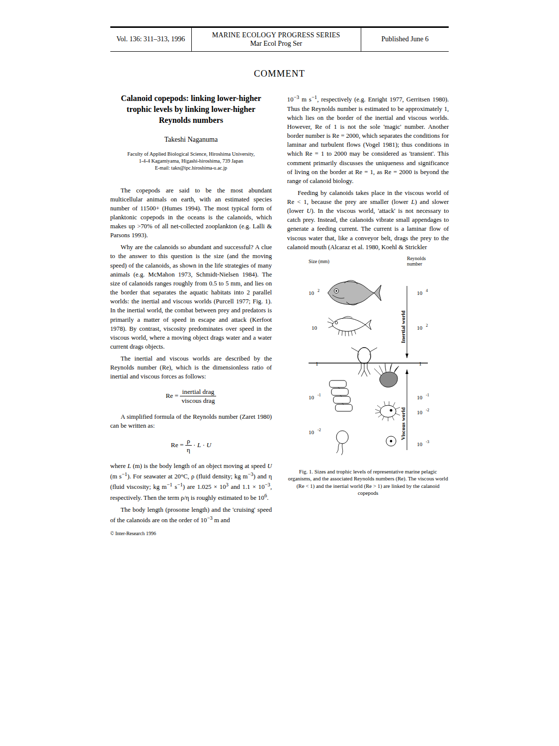| Vol. 136: 311–313, 1996 | MARINE ECOLOGY PROGRESS SERIES Mar Ecol Prog Ser | Published June 6 |
COMMENT
Calanoid copepods: linking lower-higher
trophic levels by linking lower-higher
Reynolds numbers
Takeshi Naganuma
Faculty of Applied Biological Science, Hiroshima University,
1-4-4 Kagamiyama, Higashi-hiroshima, 739 Japan
E-mail: takn@ipc.hiroshima-u.ac.jp
The copepods are said to be the most abundant multicellular animals on earth, with an estimated species number of 11500+ (Humes 1994). The most typical form of planktonic copepods in the oceans is the calanoids, which makes up >70% of all net-collected zooplankton (e.g. Lalli & Parsons 1993).
Why are the calanoids so abundant and successful? A clue to the answer to this question is the size (and the moving speed) of the calanoids, as shown in the life strategies of many animals (e.g. McMahon 1973, Schmidt-Nielsen 1984). The size of calanoids ranges roughly from 0.5 to 5 mm, and lies on the border that separates the aquatic habitats into 2 parallel worlds: the inertial and viscous worlds (Purcell 1977; Fig. 1). In the inertial world, the combat between prey and predators is primarily a matter of speed in escape and attack (Kerfoot 1978). By contrast, viscosity predominates over speed in the viscous world, where a moving object drags water and a water current drags objects.
The inertial and viscous worlds are described by the Reynolds number (Re), which is the dimensionless ratio of inertial and viscous forces as follows:
Re = inertial drag viscous drag
A simplified formula of the Reynolds number (Zaret 1980) can be written as:
Re = ρη · L · U
where L (m) is the body length of an object moving at speed U (m s−1). For seawater at 20°C, ρ (fluid density; kg m−3) and η (fluid viscosity; kg m−1 s−1) are 1.025 × 103 and 1.1 × 10−3, respectively. Then the term ρ/η is roughly estimated to be 106.
The body length (prosome length) and the 'cruising' speed of the calanoids are on the order of 10−3 m and
10−3 m s−1, respectively (e.g. Enright 1977, Gerritsen 1980). Thus the Reynolds number is estimated to be approximately 1, which lies on the border of the inertial and viscous worlds. However, Re of 1 is not the sole 'magic' number. Another border number is Re = 2000, which separates the conditions for laminar and turbulent flows (Vogel 1981); thus conditions in which Re = 1 to 2000 may be considered as 'transient'. This comment primarily discusses the uniqueness and significance of living on the border at Re = 1, as Re = 2000 is beyond the range of calanoid biology.
Feeding by calanoids takes place in the viscous world of Re < 1, because the prey are smaller (lower L) and slower (lower U). In the viscous world, 'attack' is not necessary to catch prey. Instead, the calanoids vibrate small appendages to generate a feeding current. The current is a laminar flow of viscous water that, like a conveyor belt, drags the prey to the calanoid mouth (Alcaraz et al. 1980, Koehl & Strickler
Size (mm) Reynolds number 10 2 10 1 10 -1 10 -2 10 4 10 2 1 10 -1 10 -2 10 -3 Inertial world Viscous world
Fig. 1. Sizes and trophic levels of representative marine pelagic organisms, and the associated Reynolds numbers (Re). The viscous world (Re < 1) and the inertial world (Re > 1) are linked by the calanoid copepods
© Inter-Research 1996